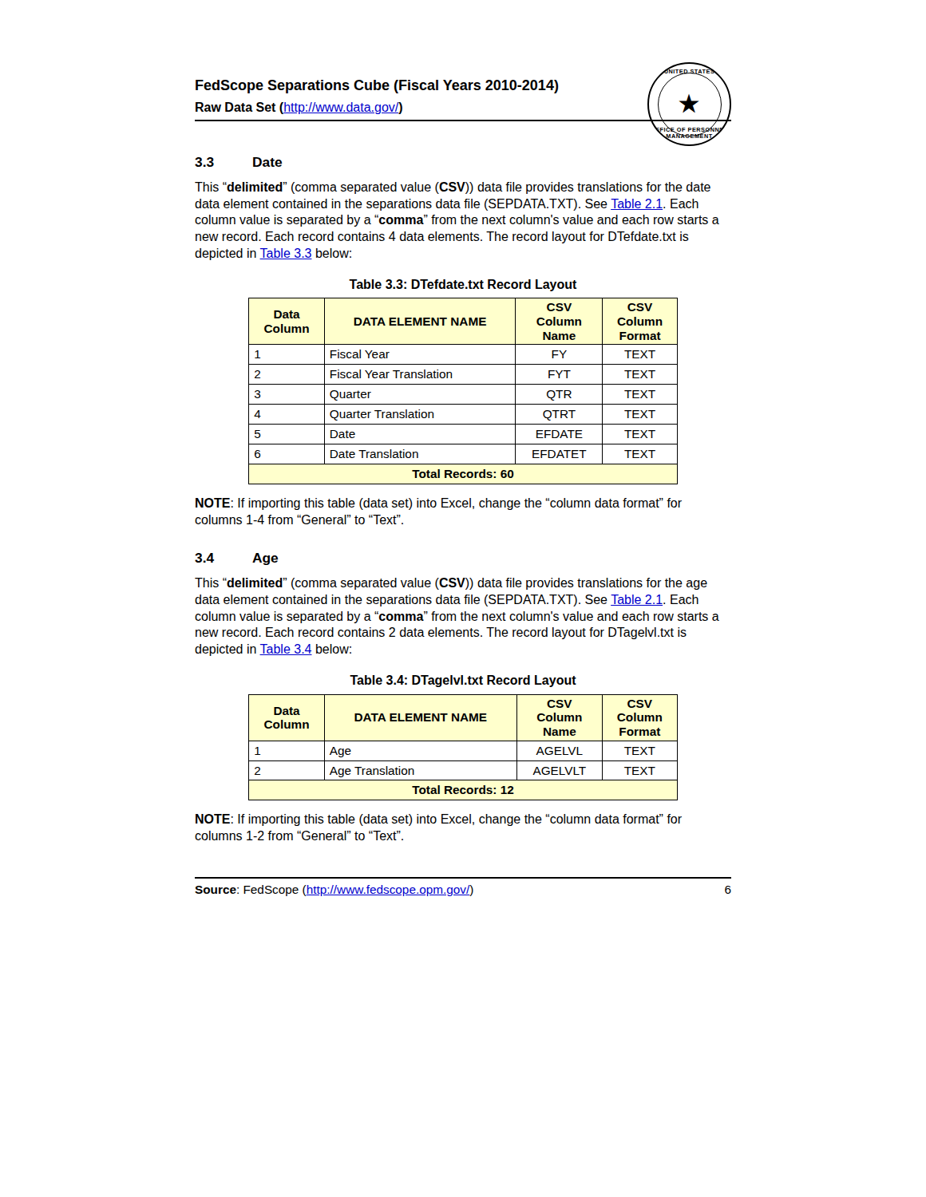UNITED STATES
★
OFFICE OF PERSONNEL MANAGEMENT
FedScope Separations Cube (Fiscal Years 2010-2014)
Raw Data Set (http://www.data.gov/)
3.3 Date
This “delimited” (comma separated value (CSV)) data file provides translations for the date data element contained in the separations data file (SEPDATA.TXT). See Table 2.1. Each column value is separated by a “comma” from the next column's value and each row starts a new record. Each record contains 4 data elements. The record layout for DTefdate.txt is depicted in Table 3.3 below:
Table 3.3: DTefdate.txt Record Layout
| Data Column | DATA ELEMENT NAME | CSV Column Name | CSV Column Format |
| --- | --- | --- | --- |
| 1 | Fiscal Year | FY | TEXT |
| 2 | Fiscal Year Translation | FYT | TEXT |
| 3 | Quarter | QTR | TEXT |
| 4 | Quarter Translation | QTRT | TEXT |
| 5 | Date | EFDATE | TEXT |
| 6 | Date Translation | EFDATET | TEXT |
| Total Records: 60 |
NOTE: If importing this table (data set) into Excel, change the “column data format” for columns 1-4 from “General” to “Text”.
3.4 Age
This “delimited” (comma separated value (CSV)) data file provides translations for the age data element contained in the separations data file (SEPDATA.TXT). See Table 2.1. Each column value is separated by a “comma” from the next column's value and each row starts a new record. Each record contains 2 data elements. The record layout for DTagelvl.txt is depicted in Table 3.4 below:
Table 3.4: DTagelvl.txt Record Layout
| Data Column | DATA ELEMENT NAME | CSV Column Name | CSV Column Format |
| --- | --- | --- | --- |
| 1 | Age | AGELVL | TEXT |
| 2 | Age Translation | AGELVLT | TEXT |
| Total Records: 12 |
NOTE: If importing this table (data set) into Excel, change the “column data format” for columns 1-2 from “General” to “Text”.
Source: FedScope (http://www.fedscope.opm.gov/)
6